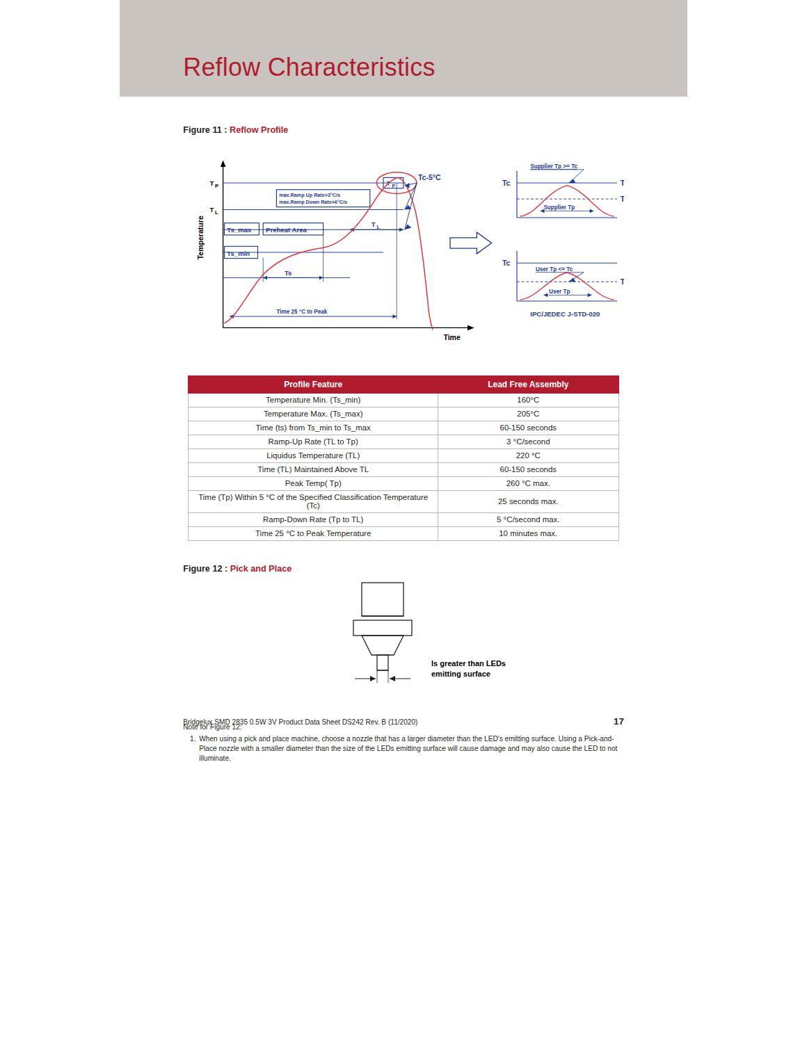Reflow Characteristics
Figure 11 : Reflow Profile
Temperature Time T P T L Ts_max Ts_min Preheat Area max.Ramp Up Rate=3°C/s max.Ramp Down Rate=6°C/s Ts T L Time 25 °C to Peak T P Tc-5°C Tc Tc Tc-5°C Supplier Tp >= Tc Supplier Tp Tc Tc-5°C User Tp <= Tc User Tp IPC/JEDEC J-STD-020
| Profile Feature | Lead Free Assembly |
| --- | --- |
| Temperature Min. (Ts_min) | 160°C |
| Temperature Max. (Ts_max) | 205°C |
| Time (ts) from Ts_min to Ts_max | 60-150 seconds |
| Ramp-Up Rate (TL to Tp) | 3 °C/second |
| Liquidus Temperature (TL) | 220 °C |
| Time (TL) Maintained Above TL | 60-150 seconds |
| Peak Temp( Tp) | 260 °C max. |
| Time (Tp) Within 5 °C of the Specified Classification Temperature (Tc) | 25 seconds max. |
| Ramp-Down Rate (Tp to TL) | 5 °C/second max. |
| Time 25 °C to Peak Temperature | 10 minutes max. |
Figure 12 : Pick and Place
Is greater than LEDs emitting surface
Note for Figure 12:
When using a pick and place machine, choose a nozzle that has a larger diameter than the LED's emitting surface. Using a Pick-and-Place nozzle with a smaller diameter than the size of the LEDs emitting surface will cause damage and may also cause the LED to not illuminate.
Bridgelux SMD 2835 0.5W 3V Product Data Sheet DS242 Rev. B (11/2020)
17